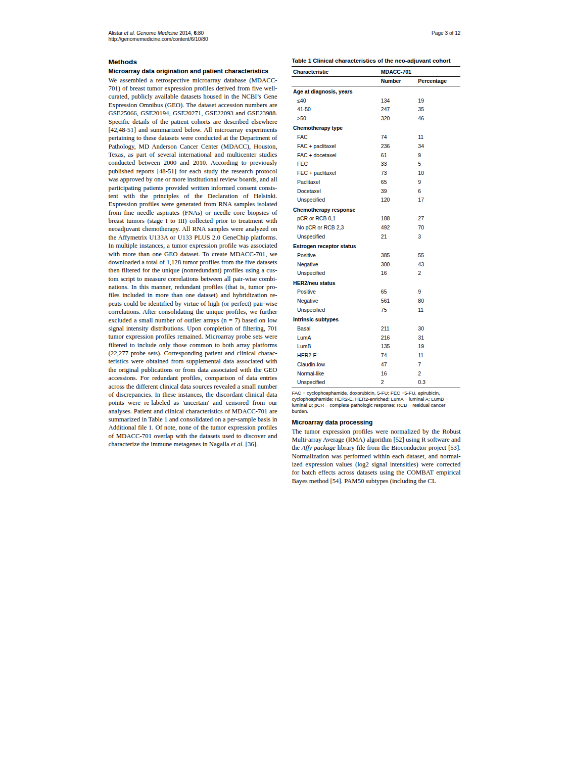Alistar et al. Genome Medicine 2014, 6:80
http://genomemedicine.com/content/6/10/80
Page 3 of 12
Methods
Microarray data origination and patient characteristics
We assembled a retrospective microarray database (MDACC-701) of breast tumor expression profiles derived from five well-curated, publicly available datasets housed in the NCBI’s Gene Expression Omnibus (GEO). The dataset accession numbers are GSE25066, GSE20194, GSE20271, GSE22093 and GSE23988. Specific details of the patient cohorts are described elsewhere [42,48-51] and summarized below. All microarray experiments pertaining to these datasets were conducted at the Department of Pathology, MD Anderson Cancer Center (MDACC), Houston, Texas, as part of several international and multicenter studies conducted between 2000 and 2010. According to previously published reports [48-51] for each study the research protocol was approved by one or more institutional review boards, and all participating patients provided written informed consent consistent with the principles of the Declaration of Helsinki. Expression profiles were generated from RNA samples isolated from fine needle aspirates (FNAs) or needle core biopsies of breast tumors (stage I to III) collected prior to treatment with neoadjuvant chemotherapy. All RNA samples were analyzed on the Affymetrix U133A or U133 PLUS 2.0 GeneChip platforms. In multiple instances, a tumor expression profile was associated with more than one GEO dataset. To create MDACC-701, we downloaded a total of 1,128 tumor profiles from the five datasets then filtered for the unique (nonredundant) profiles using a custom script to measure correlations between all pair-wise combinations. In this manner, redundant profiles (that is, tumor profiles included in more than one dataset) and hybridization repeats could be identified by virtue of high (or perfect) pair-wise correlations. After consolidating the unique profiles, we further excluded a small number of outlier arrays (n = 7) based on low signal intensity distributions. Upon completion of filtering, 701 tumor expression profiles remained. Microarray probe sets were filtered to include only those common to both array platforms (22,277 probe sets). Corresponding patient and clinical characteristics were obtained from supplemental data associated with the original publications or from data associated with the GEO accessions. For redundant profiles, comparison of data entries across the different clinical data sources revealed a small number of discrepancies. In these instances, the discordant clinical data points were re-labeled as 'uncertain' and censored from our analyses. Patient and clinical characteristics of MDACC-701 are summarized in Table 1 and consolidated on a per-sample basis in Additional file 1. Of note, none of the tumor expression profiles of MDACC-701 overlap with the datasets used to discover and characterize the immune metagenes in Nagalla et al. [36].
Table 1 Clinical characteristics of the neo-adjuvant cohort
| Characteristic | MDACC-701 |
| --- | --- |
| | Number | Percentage |
| Age at diagnosis, years |
| ≤40 | 134 | 19 |
| 41-50 | 247 | 35 |
| >50 | 320 | 46 |
| Chemotherapy type |
| FAC | 74 | 11 |
| FAC + paclitaxel | 236 | 34 |
| FAC + docetaxel | 61 | 9 |
| FEC | 33 | 5 |
| FEC + paclitaxel | 73 | 10 |
| Paclitaxel | 65 | 9 |
| Docetaxel | 39 | 6 |
| Unspecified | 120 | 17 |
| Chemotherapy response |
| pCR or RCB 0,1 | 188 | 27 |
| No pCR or RCB 2,3 | 492 | 70 |
| Unspecified | 21 | 3 |
| Estrogen receptor status |
| Positive | 385 | 55 |
| Negative | 300 | 43 |
| Unspecified | 16 | 2 |
| HER2/neu status |
| Positive | 65 | 9 |
| Negative | 561 | 80 |
| Unspecified | 75 | 11 |
| Intrinsic subtypes |
| Basal | 211 | 30 |
| LumA | 216 | 31 |
| LumB | 135 | 19 |
| HER2-E | 74 | 11 |
| Claudin-low | 47 | 7 |
| Normal-like | 16 | 2 |
| Unspecified | 2 | 0.3 |
FAC = cyclophosphamide, doxorubicin, 5-FU; FEC =5-FU, epirubicin, cyclophosphamide; HER2-E, HER2-enriched; LumA = luminal A; LumB = luminal B; pCR = complete pathologic response; RCB = residual cancer burden.
Microarray data processing
The tumor expression profiles were normalized by the Robust Multi-array Average (RMA) algorithm [52] using R software and the Affy package library file from the Bioconductor project [53]. Normalization was performed within each dataset, and normalized expression values (log2 signal intensities) were corrected for batch effects across datasets using the COMBAT empirical Bayes method [54]. PAM50 subtypes (including the CL